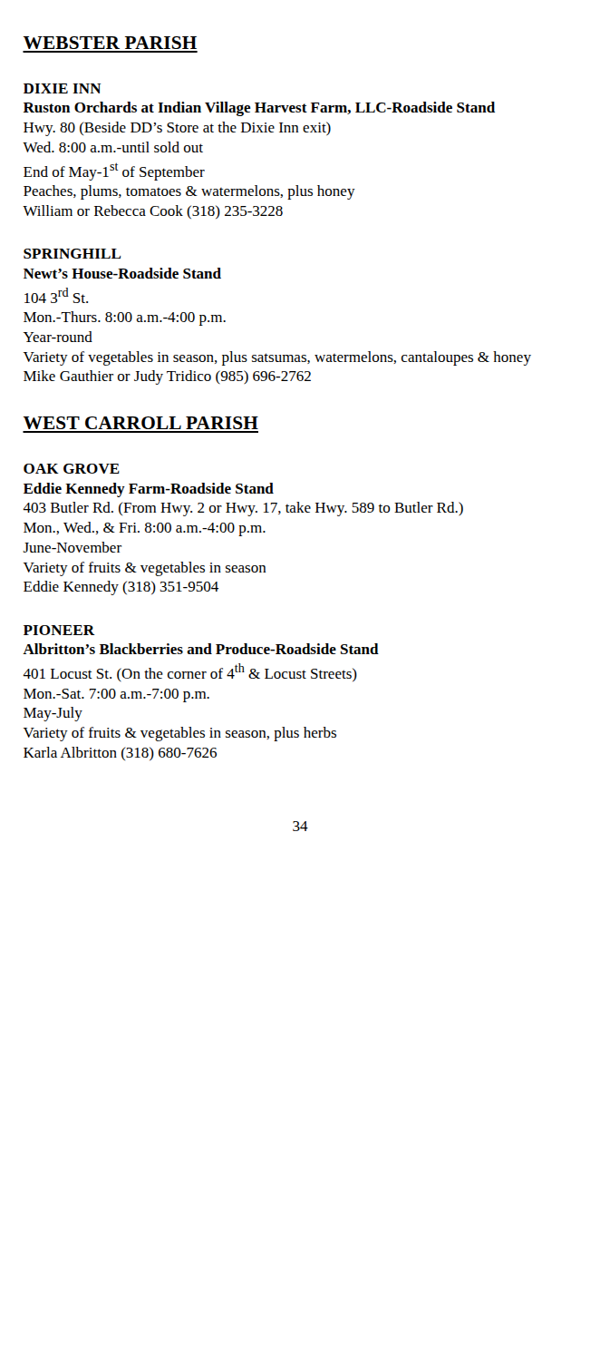WEBSTER PARISH
DIXIE INN
Ruston Orchards at Indian Village Harvest Farm, LLC-Roadside Stand
Hwy. 80 (Beside DD’s Store at the Dixie Inn exit)
Wed. 8:00 a.m.-until sold out
End of May-1st of September
Peaches, plums, tomatoes & watermelons, plus honey
William or Rebecca Cook (318) 235-3228
SPRINGHILL
Newt’s House-Roadside Stand
104 3rd St.
Mon.-Thurs. 8:00 a.m.-4:00 p.m.
Year-round
Variety of vegetables in season, plus satsumas, watermelons, cantaloupes & honey
Mike Gauthier or Judy Tridico (985) 696-2762
WEST CARROLL PARISH
OAK GROVE
Eddie Kennedy Farm-Roadside Stand
403 Butler Rd. (From Hwy. 2 or Hwy. 17, take Hwy. 589 to Butler Rd.)
Mon., Wed., & Fri. 8:00 a.m.-4:00 p.m.
June-November
Variety of fruits & vegetables in season
Eddie Kennedy (318) 351-9504
PIONEER
Albritton’s Blackberries and Produce-Roadside Stand
401 Locust St. (On the corner of 4th & Locust Streets)
Mon.-Sat. 7:00 a.m.-7:00 p.m.
May-July
Variety of fruits & vegetables in season, plus herbs
Karla Albritton (318) 680-7626
34